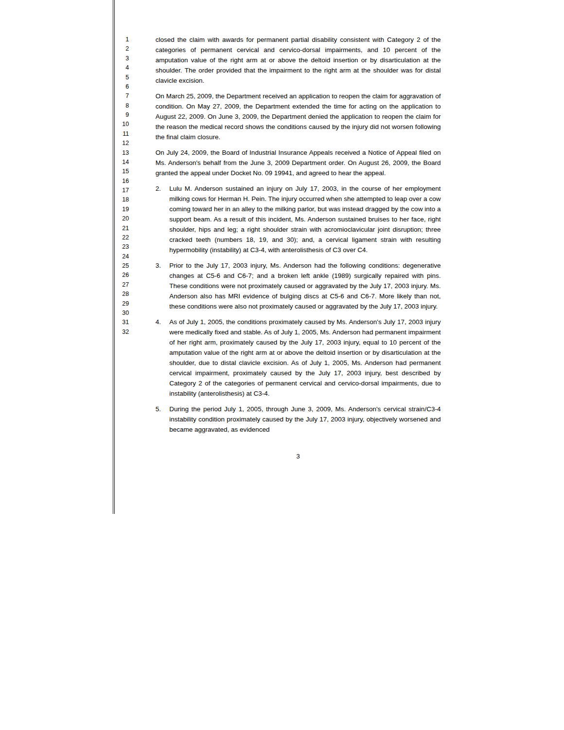1
2
3
4
5
6
7
8
9
10
11
12
13
14
15
16
17
18
19
20
21
22
23
24
25
26
27
28
29
30
31
32
closed the claim with awards for permanent partial disability consistent with Category 2 of the categories of permanent cervical and cervico-dorsal impairments, and 10 percent of the amputation value of the right arm at or above the deltoid insertion or by disarticulation at the shoulder. The order provided that the impairment to the right arm at the shoulder was for distal clavicle excision.
On March 25, 2009, the Department received an application to reopen the claim for aggravation of condition. On May 27, 2009, the Department extended the time for acting on the application to August 22, 2009. On June 3, 2009, the Department denied the application to reopen the claim for the reason the medical record shows the conditions caused by the injury did not worsen following the final claim closure.
On July 24, 2009, the Board of Industrial Insurance Appeals received a Notice of Appeal filed on Ms. Anderson's behalf from the June 3, 2009 Department order. On August 26, 2009, the Board granted the appeal under Docket No. 09 19941, and agreed to hear the appeal.
2.
Lulu M. Anderson sustained an injury on July 17, 2003, in the course of her employment milking cows for Herman H. Pein. The injury occurred when she attempted to leap over a cow coming toward her in an alley to the milking parlor, but was instead dragged by the cow into a support beam. As a result of this incident, Ms. Anderson sustained bruises to her face, right shoulder, hips and leg; a right shoulder strain with acromioclavicular joint disruption; three cracked teeth (numbers 18, 19, and 30); and, a cervical ligament strain with resulting hypermobility (instability) at C3-4, with anterolisthesis of C3 over C4.
3.
Prior to the July 17, 2003 injury, Ms. Anderson had the following conditions: degenerative changes at C5-6 and C6-7; and a broken left ankle (1989) surgically repaired with pins. These conditions were not proximately caused or aggravated by the July 17, 2003 injury. Ms. Anderson also has MRI evidence of bulging discs at C5-6 and C6-7. More likely than not, these conditions were also not proximately caused or aggravated by the July 17, 2003 injury.
4.
As of July 1, 2005, the conditions proximately caused by Ms. Anderson's July 17, 2003 injury were medically fixed and stable. As of July 1, 2005, Ms. Anderson had permanent impairment of her right arm, proximately caused by the July 17, 2003 injury, equal to 10 percent of the amputation value of the right arm at or above the deltoid insertion or by disarticulation at the shoulder, due to distal clavicle excision. As of July 1, 2005, Ms. Anderson had permanent cervical impairment, proximately caused by the July 17, 2003 injury, best described by Category 2 of the categories of permanent cervical and cervico-dorsal impairments, due to instability (anterolisthesis) at C3-4.
5.
During the period July 1, 2005, through June 3, 2009, Ms. Anderson's cervical strain/C3-4 instability condition proximately caused by the July 17, 2003 injury, objectively worsened and became aggravated, as evidenced
3